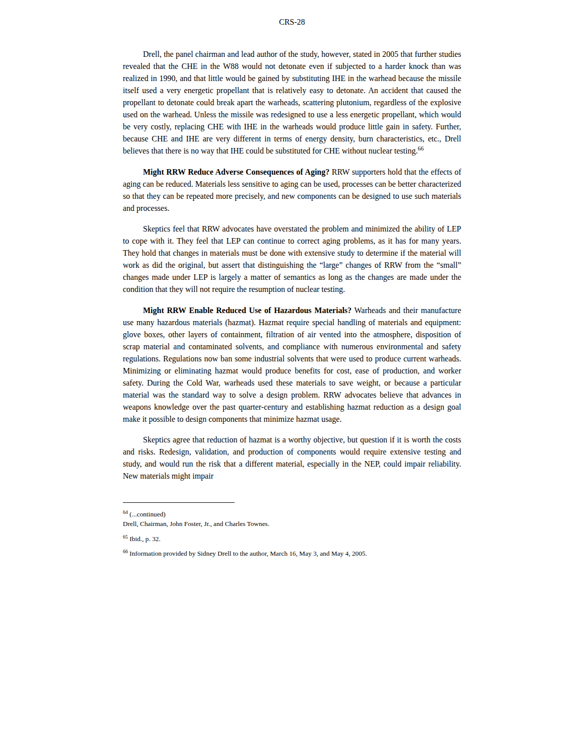CRS-28
Drell, the panel chairman and lead author of the study, however, stated in 2005 that further studies revealed that the CHE in the W88 would not detonate even if subjected to a harder knock than was realized in 1990, and that little would be gained by substituting IHE in the warhead because the missile itself used a very energetic propellant that is relatively easy to detonate. An accident that caused the propellant to detonate could break apart the warheads, scattering plutonium, regardless of the explosive used on the warhead. Unless the missile was redesigned to use a less energetic propellant, which would be very costly, replacing CHE with IHE in the warheads would produce little gain in safety. Further, because CHE and IHE are very different in terms of energy density, burn characteristics, etc., Drell believes that there is no way that IHE could be substituted for CHE without nuclear testing.66
Might RRW Reduce Adverse Consequences of Aging? RRW supporters hold that the effects of aging can be reduced. Materials less sensitive to aging can be used, processes can be better characterized so that they can be repeated more precisely, and new components can be designed to use such materials and processes.
Skeptics feel that RRW advocates have overstated the problem and minimized the ability of LEP to cope with it. They feel that LEP can continue to correct aging problems, as it has for many years. They hold that changes in materials must be done with extensive study to determine if the material will work as did the original, but assert that distinguishing the “large” changes of RRW from the “small” changes made under LEP is largely a matter of semantics as long as the changes are made under the condition that they will not require the resumption of nuclear testing.
Might RRW Enable Reduced Use of Hazardous Materials? Warheads and their manufacture use many hazardous materials (hazmat). Hazmat require special handling of materials and equipment: glove boxes, other layers of containment, filtration of air vented into the atmosphere, disposition of scrap material and contaminated solvents, and compliance with numerous environmental and safety regulations. Regulations now ban some industrial solvents that were used to produce current warheads. Minimizing or eliminating hazmat would produce benefits for cost, ease of production, and worker safety. During the Cold War, warheads used these materials to save weight, or because a particular material was the standard way to solve a design problem. RRW advocates believe that advances in weapons knowledge over the past quarter-century and establishing hazmat reduction as a design goal make it possible to design components that minimize hazmat usage.
Skeptics agree that reduction of hazmat is a worthy objective, but question if it is worth the costs and risks. Redesign, validation, and production of components would require extensive testing and study, and would run the risk that a different material, especially in the NEP, could impair reliability. New materials might impair
64 (...continued)
Drell, Chairman, John Foster, Jr., and Charles Townes.
65 Ibid., p. 32.
66 Information provided by Sidney Drell to the author, March 16, May 3, and May 4, 2005.